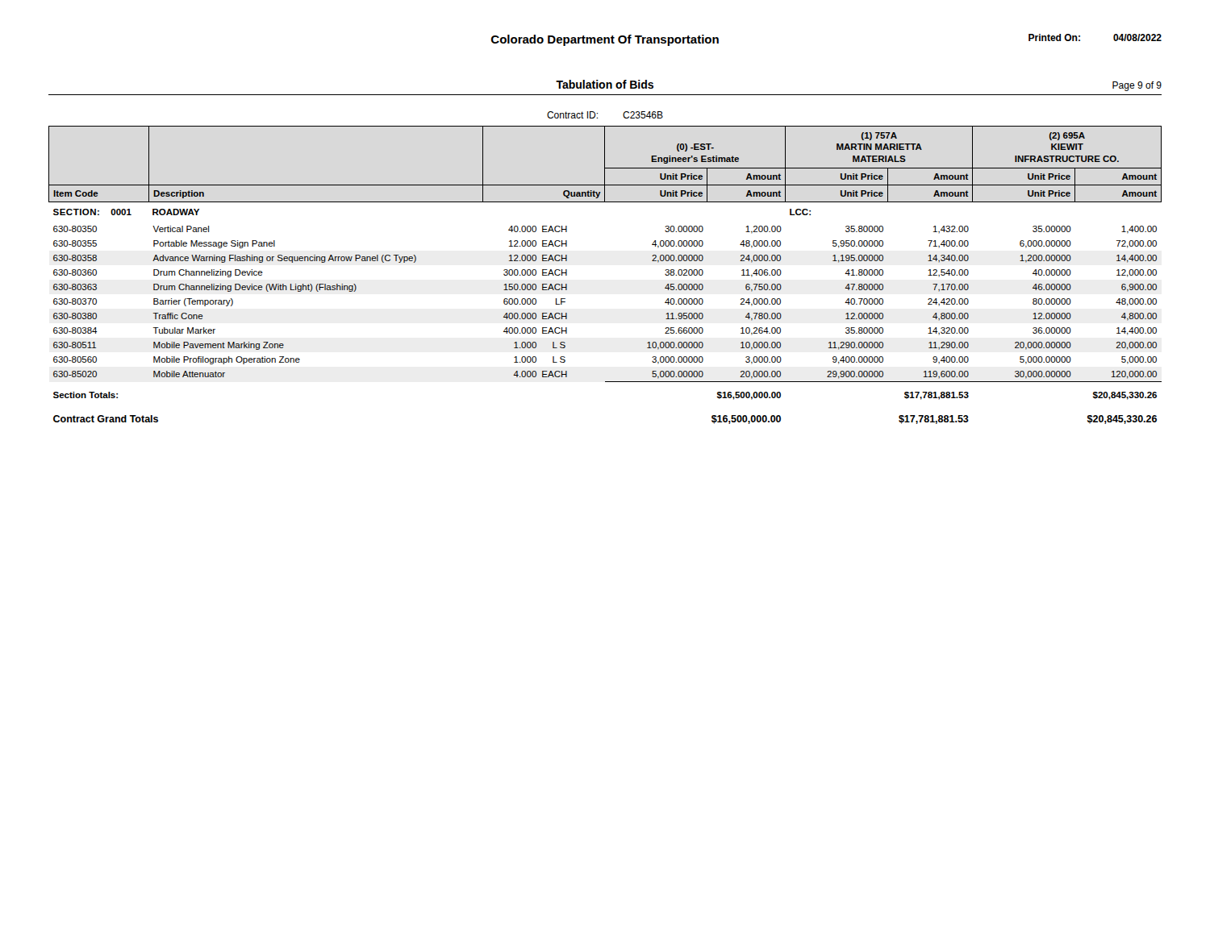Printed On: 04/08/2022
Colorado Department Of Transportation
Tabulation of Bids
Page 9 of 9
Contract ID: C23546B
| | | | (0) -EST- Engineer's Estimate | (1) 757A MARTIN MARIETTA MATERIALS | (2) 695A KIEWIT INFRASTRUCTURE CO. |
| --- | --- | --- | --- | --- | --- |
| Unit Price | Amount | Unit Price | Amount | Unit Price | Amount |
| Item Code | Description | Quantity | Unit Price | Amount | Unit Price | Amount | Unit Price | Amount |
| SECTION: 0001 ROADWAY | | | | LCC: | | | |
| 630-80350 | Vertical Panel | 40.000 EACH | 30.00000 | 1,200.00 | 35.80000 | 1,432.00 | 35.00000 | 1,400.00 |
| 630-80355 | Portable Message Sign Panel | 12.000 EACH | 4,000.00000 | 48,000.00 | 5,950.00000 | 71,400.00 | 6,000.00000 | 72,000.00 |
| 630-80358 | Advance Warning Flashing or Sequencing Arrow Panel (C Type) | 12.000 EACH | 2,000.00000 | 24,000.00 | 1,195.00000 | 14,340.00 | 1,200.00000 | 14,400.00 |
| 630-80360 | Drum Channelizing Device | 300.000 EACH | 38.02000 | 11,406.00 | 41.80000 | 12,540.00 | 40.00000 | 12,000.00 |
| 630-80363 | Drum Channelizing Device (With Light) (Flashing) | 150.000 EACH | 45.00000 | 6,750.00 | 47.80000 | 7,170.00 | 46.00000 | 6,900.00 |
| 630-80370 | Barrier (Temporary) | 600.000 LF | 40.00000 | 24,000.00 | 40.70000 | 24,420.00 | 80.00000 | 48,000.00 |
| 630-80380 | Traffic Cone | 400.000 EACH | 11.95000 | 4,780.00 | 12.00000 | 4,800.00 | 12.00000 | 4,800.00 |
| 630-80384 | Tubular Marker | 400.000 EACH | 25.66000 | 10,264.00 | 35.80000 | 14,320.00 | 36.00000 | 14,400.00 |
| 630-80511 | Mobile Pavement Marking Zone | 1.000 L S | 10,000.00000 | 10,000.00 | 11,290.00000 | 11,290.00 | 20,000.00000 | 20,000.00 |
| 630-80560 | Mobile Profilograph Operation Zone | 1.000 L S | 3,000.00000 | 3,000.00 | 9,400.00000 | 9,400.00 | 5,000.00000 | 5,000.00 |
| 630-85020 | Mobile Attenuator | 4.000 EACH | 5,000.00000 | 20,000.00 | 29,900.00000 | 119,600.00 | 30,000.00000 | 120,000.00 |
| Section Totals: | | $16,500,000.00 | $17,781,881.53 | $20,845,330.26 |
| Contract Grand Totals | | $16,500,000.00 | $17,781,881.53 | $20,845,330.26 |